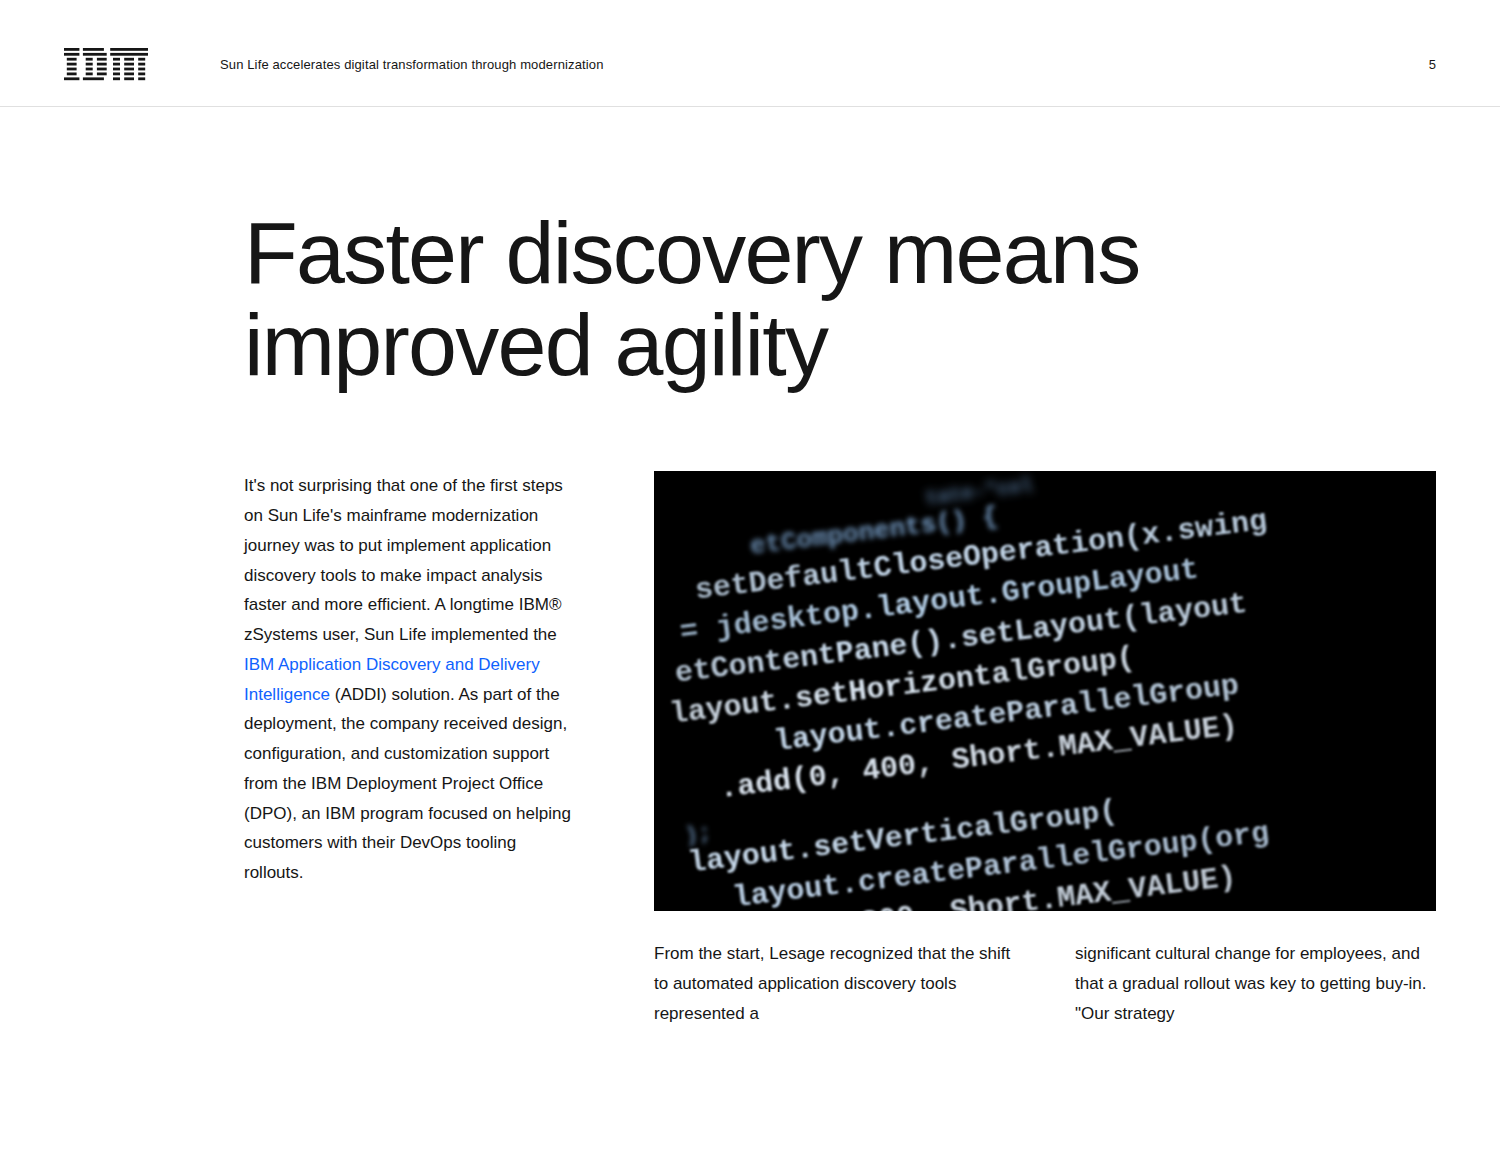Sun Life accelerates digital transformation through modernization
5
Faster discovery means improved agility
It's not surprising that one of the first steps on Sun Life's mainframe modernization journey was to put implement application discovery tools to make impact analysis faster and more efficient. A longtime IBM® zSystems user, Sun Life implemented the IBM Application Discovery and Delivery Intelligence (ADDI) solution. As part of the deployment, the company received design, configuration, and customization support from the IBM Deployment Project Office (DPO), an IBM program focused on helping customers with their DevOps tooling rollouts.
tate-"col etComponents() { setDefaultCloseOperation(x.swing = jdesktop.layout.GroupLayout etContentPane().setLayout(layout layout.setHorizontalGroup( layout.createParallelGroup .add(0, 400, Short.MAX_VALUE) ); layout.setVerticalGroup( layout.createParallelGroup(org .add(0, 300, Short.MAX_VALUE) ); pack();
From the start, Lesage recognized that the shift to automated application discovery tools represented a
significant cultural change for employees, and that a gradual rollout was key to getting buy-in. "Our strategy